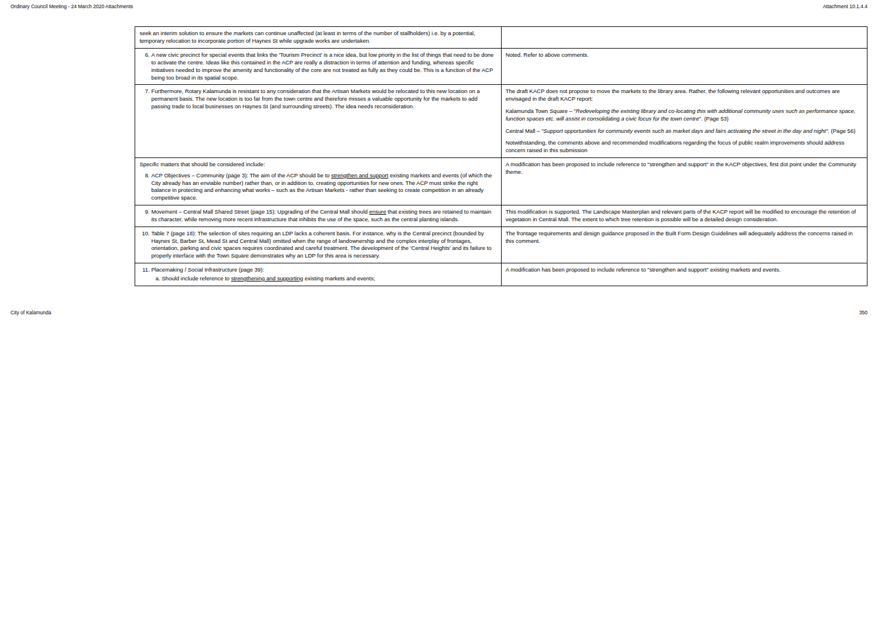Ordinary Council Meeting - 24 March 2020 Attachments Attachment 10.1.4.4
| | seek an interim solution to ensure the markets can continue unaffected (at least in terms of the number of stallholders) i.e. by a potential, temporary relocation to incorporate portion of Haynes St while upgrade works are undertaken. | |
| | A new civic precinct for special events that links the 'Tourism Precinct' is a nice idea, but low priority in the list of things that need to be done to activate the centre. Ideas like this contained in the ACP are really a distraction in terms of attention and funding, whereas specific initiatives needed to improve the amenity and functionality of the core are not treated as fully as they could be. This is a function of the ACP being too broad in its spatial scope. | Noted. Refer to above comments. |
| | Furthermore, Rotary Kalamunda is resistant to any consideration that the Artisan Markets would be relocated to this new location on a permanent basis. The new location is too far from the town centre and therefore misses a valuable opportunity for the markets to add passing trade to local businesses on Haynes St (and surrounding streets). The idea needs reconsideration. | The draft KACP does not propose to move the markets to the library area. Rather, the following relevant opportunities and outcomes are envisaged in the draft KACP report: Kalamunda Town Square – " Redeveloping the existing library and co-locating this with additional community uses such as performance space, function spaces etc. will assist in consolidating a civic focus for the town centre ". (Page 53) Central Mall – "Support opportunities for community events such as market days and fairs activating the street in the day and night". (Page 56) Notwithstanding, the comments above and recommended modifications regarding the focus of public realm improvements should address concern raised in this submission |
| | Specific matters that should be considered include: ACP Objectives – Community (page 3): The aim of the ACP should be to strengthen and support existing markets and events (of which the City already has an enviable number) rather than, or in addition to, creating opportunities for new ones. The ACP must strike the right balance in protecting and enhancing what works – such as the Artisan Markets - rather than seeking to create competition in an already competitive space. | A modification has been proposed to include reference to "strengthen and support" in the KACP objectives, first dot point under the Community theme. |
| | Movement – Central Mall Shared Street (page 15): Upgrading of the Central Mall should ensure that existing trees are retained to maintain its character, while removing more recent infrastructure that inhibits the use of the space, such as the central planting islands. | This modification is supported. The Landscape Masterplan and relevant parts of the KACP report will be modified to encourage the retention of vegetation in Central Mall. The extent to which tree retention is possible will be a detailed design consideration. |
| | Table 7 (page 18): The selection of sites requiring an LDP lacks a coherent basis. For instance, why is the Central precinct (bounded by Haynes St, Barber St, Mead St and Central Mall) omitted when the range of landownership and the complex interplay of frontages, orientation, parking and civic spaces requires coordinated and careful treatment. The development of the 'Central Heights' and its failure to properly interface with the Town Square demonstrates why an LDP for this area is necessary. | The frontage requirements and design guidance proposed in the Built Form Design Guidelines will adequately address the concerns raised in this comment. |
| | Placemaking / Social Infrastructure (page 39): Should include reference to strengthening and supporting existing markets and events; | A modification has been proposed to include reference to "strengthen and support" existing markets and events. |
City of Kalamunda 350